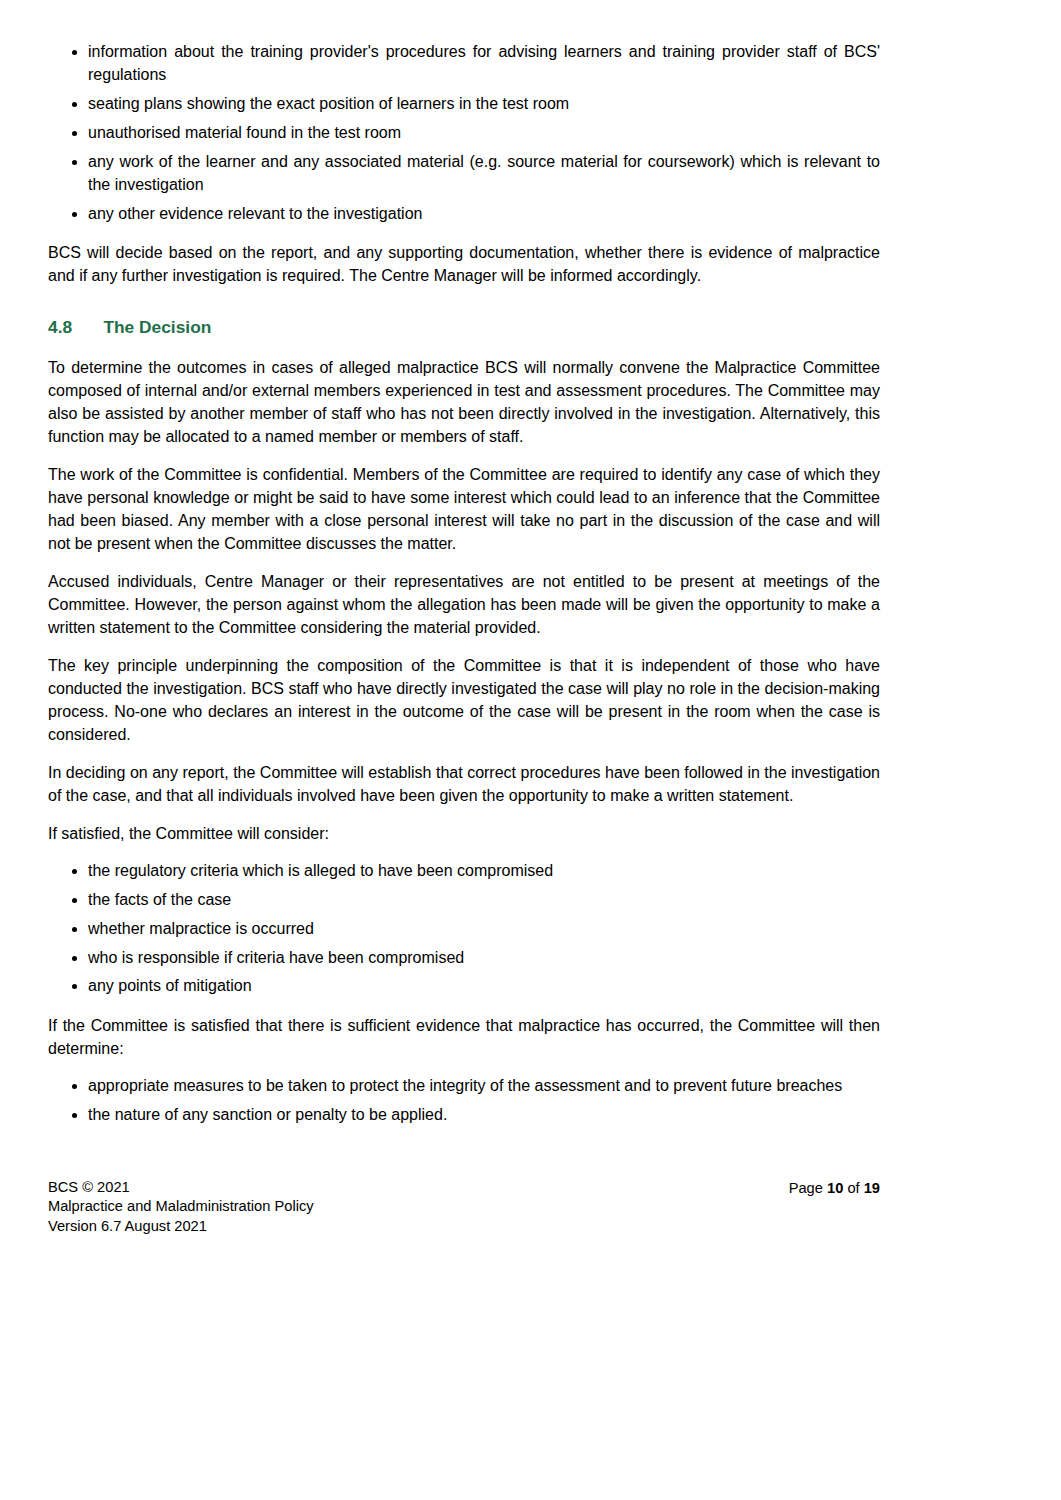information about the training provider's procedures for advising learners and training provider staff of BCS' regulations
seating plans showing the exact position of learners in the test room
unauthorised material found in the test room
any work of the learner and any associated material (e.g. source material for coursework) which is relevant to the investigation
any other evidence relevant to the investigation
BCS will decide based on the report, and any supporting documentation, whether there is evidence of malpractice and if any further investigation is required. The Centre Manager will be informed accordingly.
4.8 The Decision
To determine the outcomes in cases of alleged malpractice BCS will normally convene the Malpractice Committee composed of internal and/or external members experienced in test and assessment procedures. The Committee may also be assisted by another member of staff who has not been directly involved in the investigation. Alternatively, this function may be allocated to a named member or members of staff.
The work of the Committee is confidential. Members of the Committee are required to identify any case of which they have personal knowledge or might be said to have some interest which could lead to an inference that the Committee had been biased. Any member with a close personal interest will take no part in the discussion of the case and will not be present when the Committee discusses the matter.
Accused individuals, Centre Manager or their representatives are not entitled to be present at meetings of the Committee. However, the person against whom the allegation has been made will be given the opportunity to make a written statement to the Committee considering the material provided.
The key principle underpinning the composition of the Committee is that it is independent of those who have conducted the investigation. BCS staff who have directly investigated the case will play no role in the decision-making process. No-one who declares an interest in the outcome of the case will be present in the room when the case is considered.
In deciding on any report, the Committee will establish that correct procedures have been followed in the investigation of the case, and that all individuals involved have been given the opportunity to make a written statement.
If satisfied, the Committee will consider:
the regulatory criteria which is alleged to have been compromised
the facts of the case
whether malpractice is occurred
who is responsible if criteria have been compromised
any points of mitigation
If the Committee is satisfied that there is sufficient evidence that malpractice has occurred, the Committee will then determine:
appropriate measures to be taken to protect the integrity of the assessment and to prevent future breaches
the nature of any sanction or penalty to be applied.
BCS © 2021
Malpractice and Maladministration Policy
Version 6.7 August 2021
Page 10 of 19